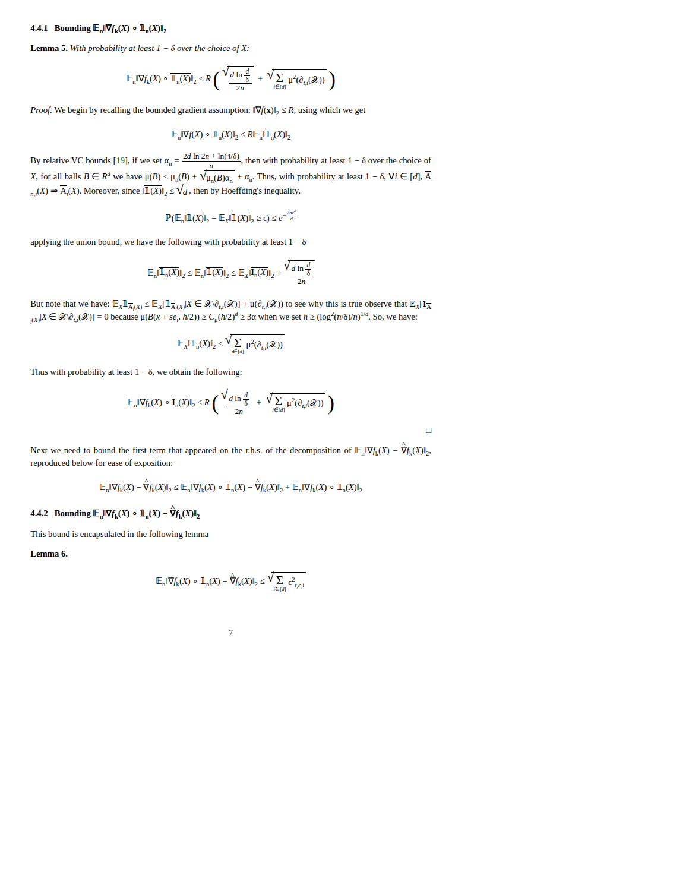4.4.1 Bounding 𝔼n‖∇fk(X) ∘ 𝟙n(X)‖2
Lemma 5. With probability at least 1 − δ over the choice of X:
𝔼n‖∇fk(X) ∘ 𝟙n(X)‖2 ≤ R ( d ln dδ 2n + Σi∈[d] μ2(∂t,i(𝒳)) )
Proof. We begin by recalling the bounded gradient assumption: ‖∇f(x)‖2 ≤ R, using which we get
𝔼n‖∇f(X) ∘ 𝟙n(X)‖2 ≤ R𝔼n‖𝟙n(X)‖2
By relative VC bounds [19], if we set αn = 2d ln 2n + ln(4/δ) n, then with probability at least 1 − δ over the choice of X, for all balls B ∈ Rd we have μ(B) ≤ μn(B) + μn(B)αn + αn. Thus, with probability at least 1 − δ, ∀i ∈ [d], An,i(X) ⇒ Ai(X). Moreover, since ‖𝟙(X)‖2 ≤ d, then by Hoeffding's inequality,
ℙ(𝔼n‖𝟙(X)‖2 − 𝔼X‖𝟙(X)‖2 ≥ ϵ) ≤ e−2nϵ2 d
applying the union bound, we have the following with probability at least 1 − δ
𝔼n‖𝟙n(X)‖2 ≤ 𝔼n‖𝟙(X)‖2 ≤ 𝔼X‖In(X)‖2 + d ln dδ 2n
But note that we have: 𝔼X𝟙Ai(X) ≤ 𝔼X[𝟙Ai(X)|X ∈ 𝒳\∂t,i(𝒳)] + μ(∂t,i(𝒳)) to see why this is true observe that 𝔼X[1Ai(X)|X ∈ 𝒳\∂t,i(𝒳)] = 0 because μ(B(x + sei, h/2)) ≥ Cμ(h/2)d ≥ 3α when we set h ≥ (log2(n/δ)/n)1/d. So, we have:
𝔼X‖𝟙n(X)‖2 ≤ Σi∈[d] μ2(∂t,i(𝒳))
Thus with probability at least 1 − δ, we obtain the following:
𝔼n‖∇fk(X) ∘ In(X)‖2 ≤ R ( d ln dδ 2n + Σi∈[d] μ2(∂t,i(𝒳)) )
□
Next we need to bound the first term that appeared on the r.h.s. of the decomposition of 𝔼n‖∇fk(X) − ∇fk(X)‖2, reproduced below for ease of exposition:
𝔼n‖∇fk(X) − ∇fk(X)‖2 ≤ 𝔼n‖∇fk(X) ∘ 𝟙n(X) − ∇fk(X)‖2 + 𝔼n‖∇fk(X) ∘ 𝟙n(X)‖2
4.4.2 Bounding 𝔼n‖∇fk(X) ∘ 𝟙n(X) − ∇fk(X)‖2
This bound is encapsulated in the following lemma
Lemma 6.
𝔼n‖∇fk(X) ∘ 𝟙n(X) − ∇fk(X)‖2 ≤ Σi∈[d] ϵ2t,c,i
7